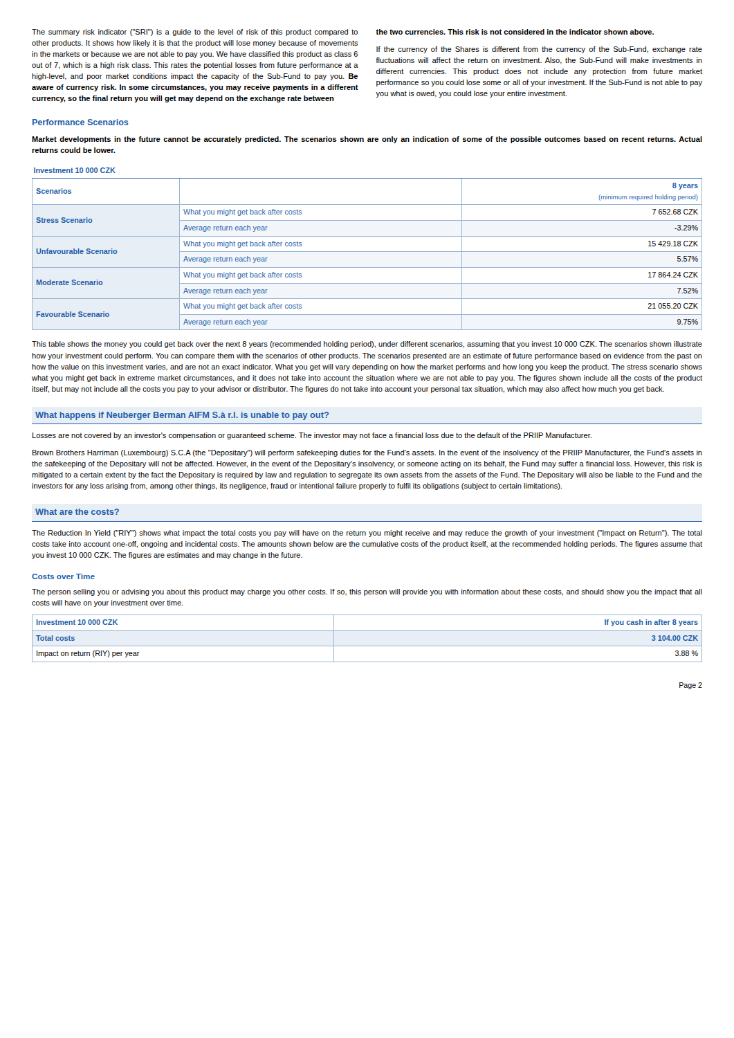The summary risk indicator ("SRI") is a guide to the level of risk of this product compared to other products. It shows how likely it is that the product will lose money because of movements in the markets or because we are not able to pay you. We have classified this product as class 6 out of 7, which is a high risk class. This rates the potential losses from future performance at a high-level, and poor market conditions impact the capacity of the Sub-Fund to pay you. Be aware of currency risk. In some circumstances, you may receive payments in a different currency, so the final return you will get may depend on the exchange rate between
the two currencies. This risk is not considered in the indicator shown above.
If the currency of the Shares is different from the currency of the Sub-Fund, exchange rate fluctuations will affect the return on investment. Also, the Sub-Fund will make investments in different currencies. This product does not include any protection from future market performance so you could lose some or all of your investment. If the Sub-Fund is not able to pay you what is owed, you could lose your entire investment.
Performance Scenarios
Market developments in the future cannot be accurately predicted. The scenarios shown are only an indication of some of the possible outcomes based on recent returns. Actual returns could be lower.
| Investment 10 000 CZK |
| Scenarios | | 8 years (minimum required holding period) |
| Stress Scenario | What you might get back after costs | 7 652.68 CZK |
| Average return each year | -3.29% |
| Unfavourable Scenario | What you might get back after costs | 15 429.18 CZK |
| Average return each year | 5.57% |
| Moderate Scenario | What you might get back after costs | 17 864.24 CZK |
| Average return each year | 7.52% |
| Favourable Scenario | What you might get back after costs | 21 055.20 CZK |
| Average return each year | 9.75% |
This table shows the money you could get back over the next 8 years (recommended holding period), under different scenarios, assuming that you invest 10 000 CZK. The scenarios shown illustrate how your investment could perform. You can compare them with the scenarios of other products. The scenarios presented are an estimate of future performance based on evidence from the past on how the value on this investment varies, and are not an exact indicator. What you get will vary depending on how the market performs and how long you keep the product. The stress scenario shows what you might get back in extreme market circumstances, and it does not take into account the situation where we are not able to pay you. The figures shown include all the costs of the product itself, but may not include all the costs you pay to your advisor or distributor. The figures do not take into account your personal tax situation, which may also affect how much you get back.
What happens if Neuberger Berman AIFM S.à r.l. is unable to pay out?
Losses are not covered by an investor's compensation or guaranteed scheme. The investor may not face a financial loss due to the default of the PRIIP Manufacturer.
Brown Brothers Harriman (Luxembourg) S.C.A (the "Depositary") will perform safekeeping duties for the Fund's assets. In the event of the insolvency of the PRIIP Manufacturer, the Fund's assets in the safekeeping of the Depositary will not be affected. However, in the event of the Depositary's insolvency, or someone acting on its behalf, the Fund may suffer a financial loss. However, this risk is mitigated to a certain extent by the fact the Depositary is required by law and regulation to segregate its own assets from the assets of the Fund. The Depositary will also be liable to the Fund and the investors for any loss arising from, among other things, its negligence, fraud or intentional failure properly to fulfil its obligations (subject to certain limitations).
What are the costs?
The Reduction In Yield ("RIY") shows what impact the total costs you pay will have on the return you might receive and may reduce the growth of your investment ("Impact on Return"). The total costs take into account one-off, ongoing and incidental costs. The amounts shown below are the cumulative costs of the product itself, at the recommended holding periods. The figures assume that you invest 10 000 CZK. The figures are estimates and may change in the future.
Costs over Time
The person selling you or advising you about this product may charge you other costs. If so, this person will provide you with information about these costs, and should show you the impact that all costs will have on your investment over time.
| Investment 10 000 CZK | If you cash in after 8 years |
| Total costs | 3 104.00 CZK |
| Impact on return (RIY) per year | 3.88 % |
Page 2